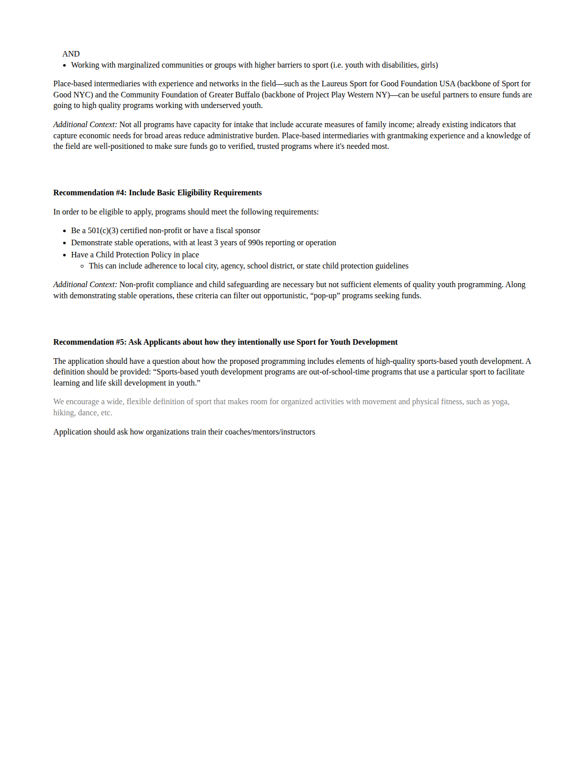AND
Working with marginalized communities or groups with higher barriers to sport (i.e. youth with disabilities, girls)
Place-based intermediaries with experience and networks in the field—such as the Laureus Sport for Good Foundation USA (backbone of Sport for Good NYC) and the Community Foundation of Greater Buffalo (backbone of Project Play Western NY)—can be useful partners to ensure funds are going to high quality programs working with underserved youth.
Additional Context: Not all programs have capacity for intake that include accurate measures of family income; already existing indicators that capture economic needs for broad areas reduce administrative burden. Place-based intermediaries with grantmaking experience and a knowledge of the field are well-positioned to make sure funds go to verified, trusted programs where it's needed most.
Recommendation #4: Include Basic Eligibility Requirements
In order to be eligible to apply, programs should meet the following requirements:
Be a 501(c)(3) certified non-profit or have a fiscal sponsor
Demonstrate stable operations, with at least 3 years of 990s reporting or operation
Have a Child Protection Policy in place
This can include adherence to local city, agency, school district, or state child protection guidelines
Additional Context: Non-profit compliance and child safeguarding are necessary but not sufficient elements of quality youth programming. Along with demonstrating stable operations, these criteria can filter out opportunistic, “pop-up” programs seeking funds.
Recommendation #5: Ask Applicants about how they intentionally use Sport for Youth Development
The application should have a question about how the proposed programming includes elements of high-quality sports-based youth development. A definition should be provided: “Sports-based youth development programs are out-of-school-time programs that use a particular sport to facilitate learning and life skill development in youth.”
We encourage a wide, flexible definition of sport that makes room for organized activities with movement and physical fitness, such as yoga, hiking, dance, etc.
Application should ask how organizations train their coaches/mentors/instructors